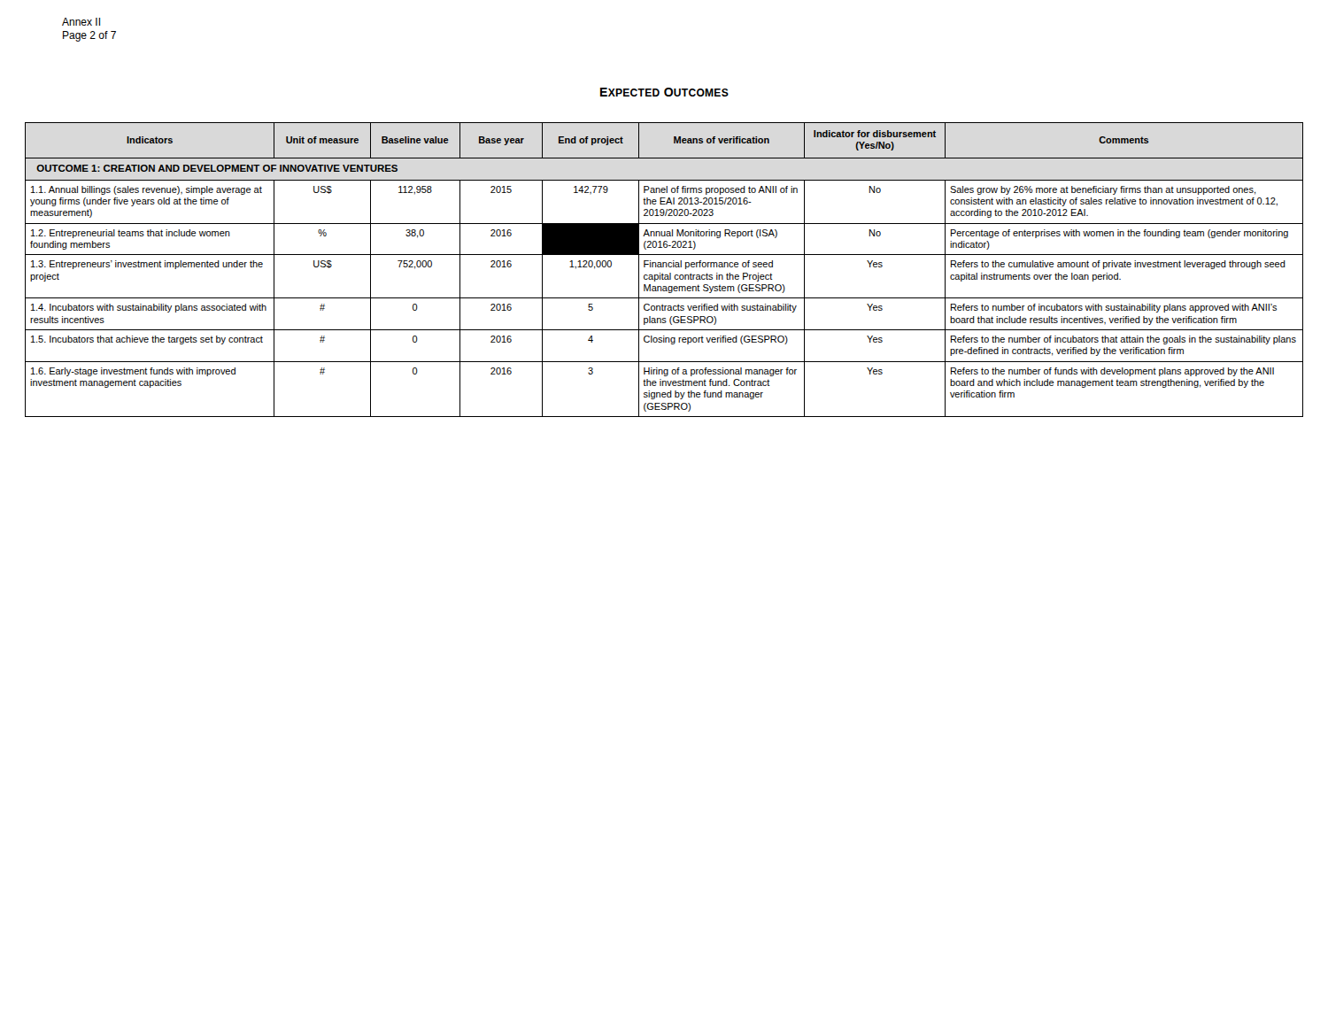Annex II
Page 2 of 7
EXPECTED OUTCOMES
| Indicators | Unit of measure | Baseline value | Base year | End of project | Means of verification | Indicator for disbursement (Yes/No) | Comments |
| --- | --- | --- | --- | --- | --- | --- | --- |
| OUTCOME 1: CREATION AND DEVELOPMENT OF INNOVATIVE VENTURES |
| 1.1. Annual billings (sales revenue), simple average at young firms (under five years old at the time of measurement) | US$ | 112,958 | 2015 | 142,779 | Panel of firms proposed to ANII of in the EAI 2013-2015/2016-2019/2020-2023 | No | Sales grow by 26% more at beneficiary firms than at unsupported ones, consistent with an elasticity of sales relative to innovation investment of 0.12, according to the 2010-2012 EAI. |
| 1.2. Entrepreneurial teams that include women founding members | % | 38,0 | 2016 | | Annual Monitoring Report (ISA) (2016-2021) | No | Percentage of enterprises with women in the founding team (gender monitoring indicator) |
| 1.3. Entrepreneurs’ investment implemented under the project | US$ | 752,000 | 2016 | 1,120,000 | Financial performance of seed capital contracts in the Project Management System (GESPRO) | Yes | Refers to the cumulative amount of private investment leveraged through seed capital instruments over the loan period. |
| 1.4. Incubators with sustainability plans associated with results incentives | # | 0 | 2016 | 5 | Contracts verified with sustainability plans (GESPRO) | Yes | Refers to number of incubators with sustainability plans approved with ANII’s board that include results incentives, verified by the verification firm |
| 1.5. Incubators that achieve the targets set by contract | # | 0 | 2016 | 4 | Closing report verified (GESPRO) | Yes | Refers to the number of incubators that attain the goals in the sustainability plans pre-defined in contracts, verified by the verification firm |
| 1.6. Early-stage investment funds with improved investment management capacities | # | 0 | 2016 | 3 | Hiring of a professional manager for the investment fund. Contract signed by the fund manager (GESPRO) | Yes | Refers to the number of funds with development plans approved by the ANII board and which include management team strengthening, verified by the verification firm |